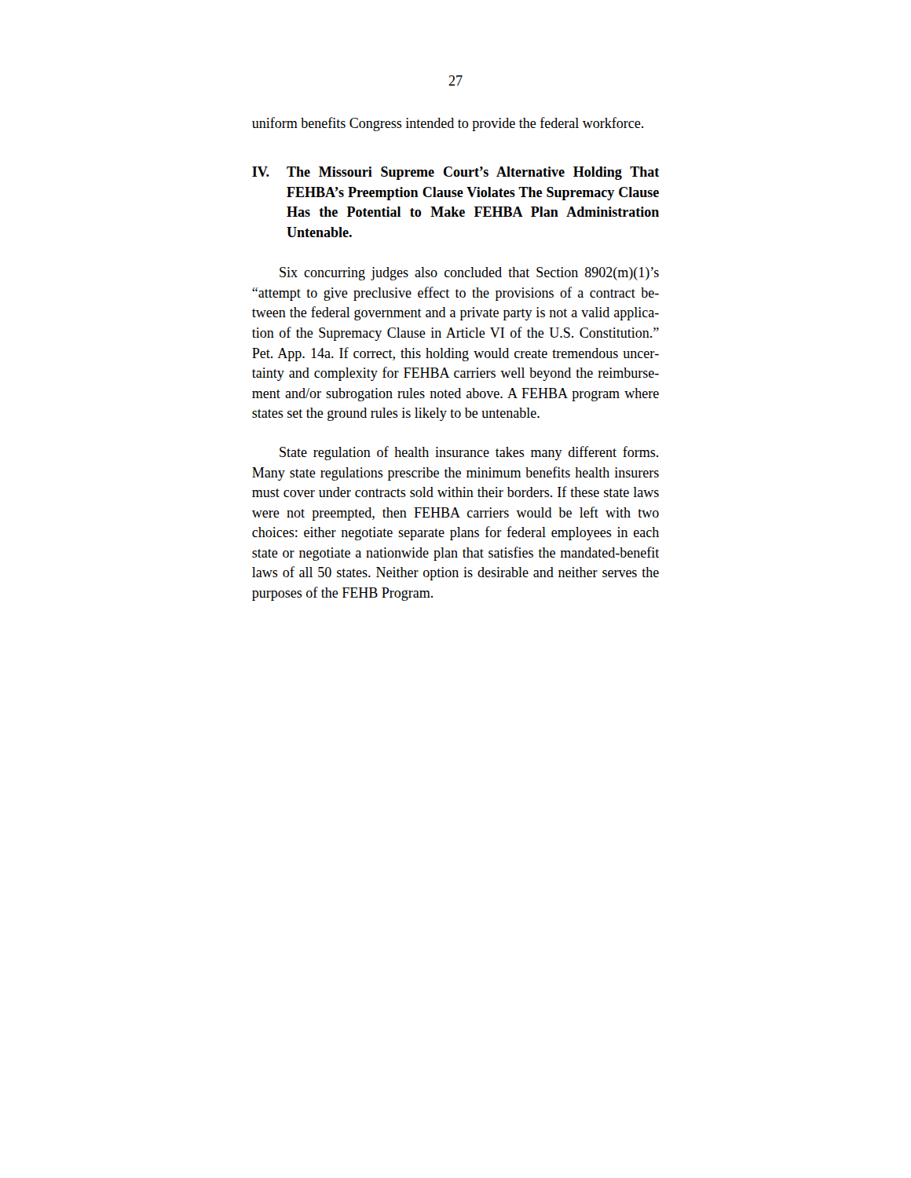27
uniform benefits Congress intended to provide the federal workforce.
IV. The Missouri Supreme Court’s Alternative Holding That FEHBA’s Preemption Clause Violates The Supremacy Clause Has the Potential to Make FEHBA Plan Administration Untenable.
Six concurring judges also concluded that Section 8902(m)(1)’s “attempt to give preclusive effect to the provisions of a contract between the federal government and a private party is not a valid application of the Supremacy Clause in Article VI of the U.S. Constitution.” Pet. App. 14a. If correct, this holding would create tremendous uncertainty and complexity for FEHBA carriers well beyond the reimbursement and/or subrogation rules noted above. A FEHBA program where states set the ground rules is likely to be untenable.
State regulation of health insurance takes many different forms. Many state regulations prescribe the minimum benefits health insurers must cover under contracts sold within their borders. If these state laws were not preempted, then FEHBA carriers would be left with two choices: either negotiate separate plans for federal employees in each state or negotiate a nationwide plan that satisfies the mandated-benefit laws of all 50 states. Neither option is desirable and neither serves the purposes of the FEHB Program.